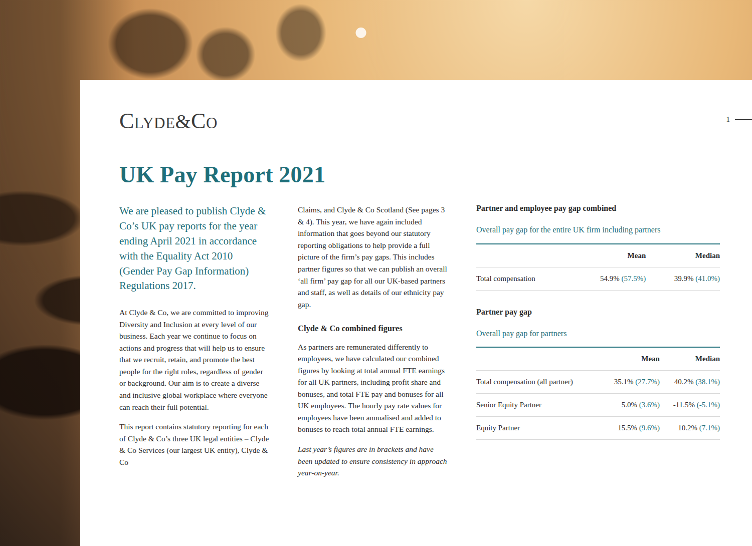1
Clyde&Co
UK Pay Report 2021
We are pleased to publish Clyde & Co’s UK pay reports for the year ending April 2021 in accordance with the Equality Act 2010 (Gender Pay Gap Information) Regulations 2017.
At Clyde & Co, we are committed to improving Diversity and Inclusion at every level of our business. Each year we continue to focus on actions and progress that will help us to ensure that we recruit, retain, and promote the best people for the right roles, regardless of gender or background. Our aim is to create a diverse and inclusive global workplace where everyone can reach their full potential.
This report contains statutory reporting for each of Clyde & Co’s three UK legal entities – Clyde & Co Services (our largest UK entity), Clyde & Co
Claims, and Clyde & Co Scotland (See pages 3 & 4). This year, we have again included information that goes beyond our statutory reporting obligations to help provide a full picture of the firm’s pay gaps. This includes partner figures so that we can publish an overall ‘all firm’ pay gap for all our UK-based partners and staff, as well as details of our ethnicity pay gap.
Clyde & Co combined figures
As partners are remunerated differently to employees, we have calculated our combined figures by looking at total annual FTE earnings for all UK partners, including profit share and bonuses, and total FTE pay and bonuses for all UK employees. The hourly pay rate values for employees have been annualised and added to bonuses to reach total annual FTE earnings.
Last year’s figures are in brackets and have been updated to ensure consistency in approach year-on-year.
Partner and employee pay gap combined
Overall pay gap for the entire UK firm including partners
| | Mean | Median |
| --- | --- | --- |
| Total compensation | 54.9% (57.5%) | 39.9% (41.0%) |
Partner pay gap
Overall pay gap for partners
| | Mean | Median |
| --- | --- | --- |
| Total compensation (all partner) | 35.1% (27.7%) | 40.2% (38.1%) |
| Senior Equity Partner | 5.0% (3.6%) | -11.5% (-5.1%) |
| Equity Partner | 15.5% (9.6%) | 10.2% (7.1%) |